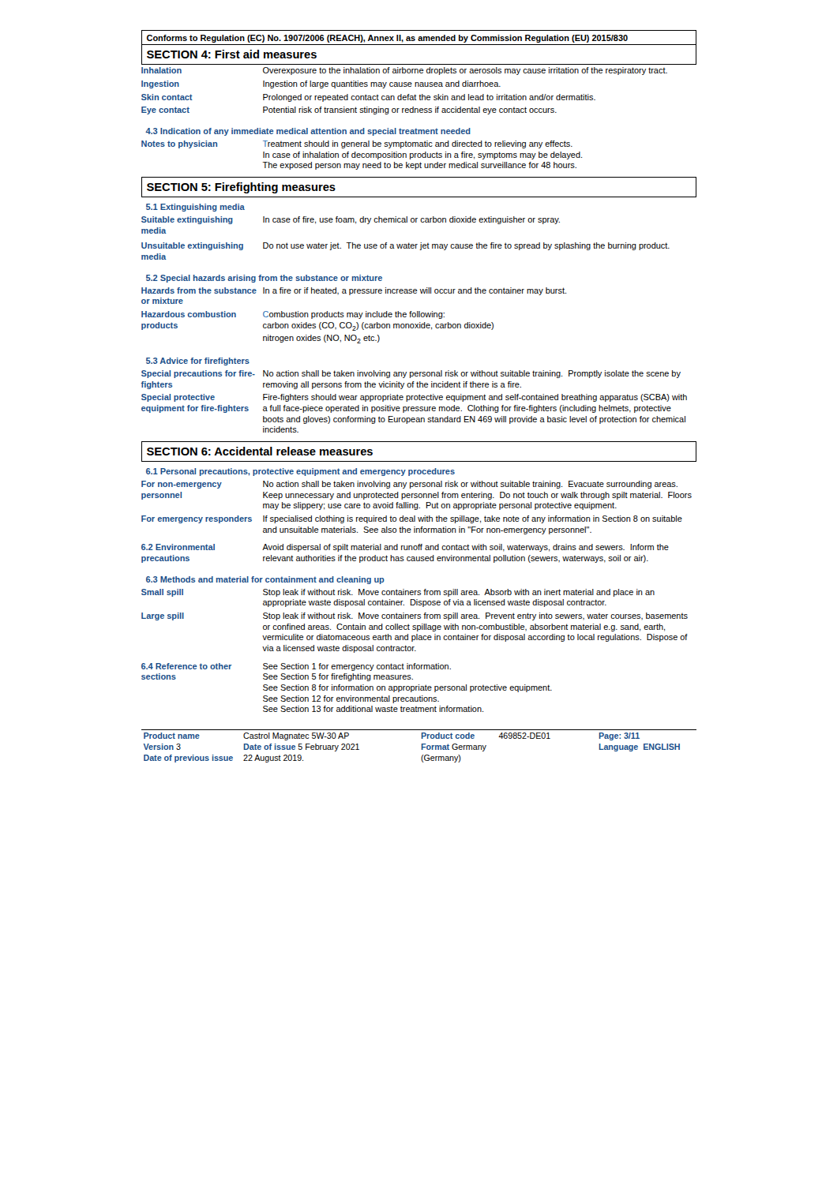Conforms to Regulation (EC) No. 1907/2006 (REACH), Annex II, as amended by Commission Regulation (EU) 2015/830
SECTION 4: First aid measures
| Inhalation | Overexposure to the inhalation of airborne droplets or aerosols may cause irritation of the respiratory tract. |
| Ingestion | Ingestion of large quantities may cause nausea and diarrhoea. |
| Skin contact | Prolonged or repeated contact can defat the skin and lead to irritation and/or dermatitis. |
| Eye contact | Potential risk of transient stinging or redness if accidental eye contact occurs. |
4.3 Indication of any immediate medical attention and special treatment needed
| Notes to physician | T reatment should in general be symptomatic and directed to relieving any effects. In case of inhalation of decomposition products in a fire, symptoms may be delayed. The exposed person may need to be kept under medical surveillance for 48 hours. |
SECTION 5: Firefighting measures
5.1 Extinguishing media
| Suitable extinguishing media | In case of fire, use foam, dry chemical or carbon dioxide extinguisher or spray. |
| Unsuitable extinguishing media | Do not use water jet. The use of a water jet may cause the fire to spread by splashing the burning product. |
5.2 Special hazards arising from the substance or mixture
| Hazards from the substance or mixture | In a fire or if heated, a pressure increase will occur and the container may burst. |
| Hazardous combustion products | C ombustion products may include the following: carbon oxides (CO, CO 2 ) (carbon monoxide, carbon dioxide) nitrogen oxides (NO, NO 2 etc.) |
5.3 Advice for firefighters
| Special precautions for fire-fighters | No action shall be taken involving any personal risk or without suitable training. Promptly isolate the scene by removing all persons from the vicinity of the incident if there is a fire. |
| Special protective equipment for fire-fighters | Fire-fighters should wear appropriate protective equipment and self-contained breathing apparatus (SCBA) with a full face-piece operated in positive pressure mode. Clothing for fire-fighters (including helmets, protective boots and gloves) conforming to European standard EN 469 will provide a basic level of protection for chemical incidents. |
SECTION 6: Accidental release measures
6.1 Personal precautions, protective equipment and emergency procedures
| For non-emergency personnel | No action shall be taken involving any personal risk or without suitable training. Evacuate surrounding areas. Keep unnecessary and unprotected personnel from entering. Do not touch or walk through spilt material. Floors may be slippery; use care to avoid falling. Put on appropriate personal protective equipment. |
| For emergency responders | If specialised clothing is required to deal with the spillage, take note of any information in Section 8 on suitable and unsuitable materials. See also the information in "For non-emergency personnel". |
| 6.2 Environmental precautions | Avoid dispersal of spilt material and runoff and contact with soil, waterways, drains and sewers. Inform the relevant authorities if the product has caused environmental pollution (sewers, waterways, soil or air). |
6.3 Methods and material for containment and cleaning up
| Small spill | Stop leak if without risk. Move containers from spill area. Absorb with an inert material and place in an appropriate waste disposal container. Dispose of via a licensed waste disposal contractor. |
| Large spill | Stop leak if without risk. Move containers from spill area. Prevent entry into sewers, water courses, basements or confined areas. Contain and collect spillage with non-combustible, absorbent material e.g. sand, earth, vermiculite or diatomaceous earth and place in container for disposal according to local regulations. Dispose of via a licensed waste disposal contractor. |
| 6.4 Reference to other sections | See Section 1 for emergency contact information. See Section 5 for firefighting measures. See Section 8 for information on appropriate personal protective equipment. See Section 12 for environmental precautions. See Section 13 for additional waste treatment information. |
| Product name | Castrol Magnatec 5W-30 AP | Product code | 469852-DE01 | Page: 3/11 |
| Version 3 | Date of issue 5 February 2021 | Format Germany | | Language ENGLISH |
| Date of previous issue | 22 August 2019. | (Germany) | |